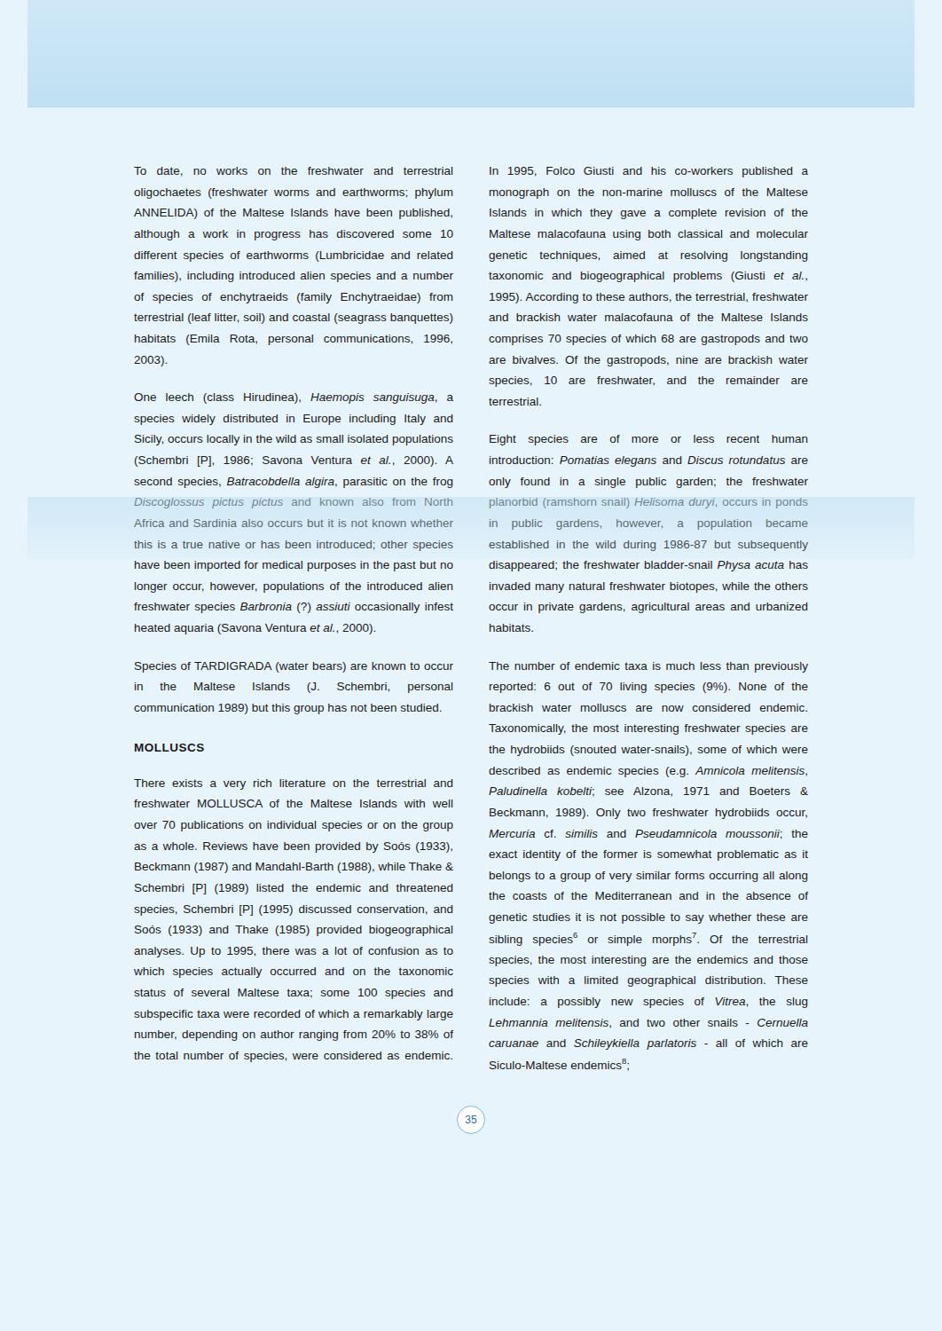To date, no works on the freshwater and terrestrial oligochaetes (freshwater worms and earthworms; phylum ANNELIDA) of the Maltese Islands have been published, although a work in progress has discovered some 10 different species of earthworms (Lumbricidae and related families), including introduced alien species and a number of species of enchytraeids (family Enchytraeidae) from terrestrial (leaf litter, soil) and coastal (seagrass banquettes) habitats (Emila Rota, personal communications, 1996, 2003).
One leech (class Hirudinea), Haemopis sanguisuga, a species widely distributed in Europe including Italy and Sicily, occurs locally in the wild as small isolated populations (Schembri [P], 1986; Savona Ventura et al., 2000). A second species, Batracobdella algira, parasitic on the frog Discoglossus pictus pictus and known also from North Africa and Sardinia also occurs but it is not known whether this is a true native or has been introduced; other species have been imported for medical purposes in the past but no longer occur, however, populations of the introduced alien freshwater species Barbronia (?) assiuti occasionally infest heated aquaria (Savona Ventura et al., 2000).
Species of TARDIGRADA (water bears) are known to occur in the Maltese Islands (J. Schembri, personal communication 1989) but this group has not been studied.
MOLLUSCS
There exists a very rich literature on the terrestrial and freshwater MOLLUSCA of the Maltese Islands with well over 70 publications on individual species or on the group as a whole. Reviews have been provided by Soós (1933), Beckmann (1987) and Mandahl-Barth (1988), while Thake & Schembri [P] (1989) listed the endemic and threatened species, Schembri [P] (1995) discussed conservation, and Soós (1933) and Thake (1985) provided biogeographical analyses. Up to 1995, there was a lot of confusion as to which species actually occurred and on the taxonomic status of several Maltese taxa; some 100 species and subspecific taxa were recorded of which a remarkably large number, depending on author ranging from 20% to 38% of the total number of species, were considered as endemic. In 1995, Folco Giusti and his co-workers published a monograph on the non-marine molluscs of the Maltese Islands in which they gave a complete revision of the Maltese malacofauna using both classical and molecular genetic techniques, aimed at resolving longstanding taxonomic and biogeographical problems (Giusti et al., 1995). According to these authors, the terrestrial, freshwater and brackish water malacofauna of the Maltese Islands comprises 70 species of which 68 are gastropods and two are bivalves. Of the gastropods, nine are brackish water species, 10 are freshwater, and the remainder are terrestrial.
Eight species are of more or less recent human introduction: Pomatias elegans and Discus rotundatus are only found in a single public garden; the freshwater planorbid (ramshorn snail) Helisoma duryi, occurs in ponds in public gardens, however, a population became established in the wild during 1986-87 but subsequently disappeared; the freshwater bladder-snail Physa acuta has invaded many natural freshwater biotopes, while the others occur in private gardens, agricultural areas and urbanized habitats.
The number of endemic taxa is much less than previously reported: 6 out of 70 living species (9%). None of the brackish water molluscs are now considered endemic. Taxonomically, the most interesting freshwater species are the hydrobiids (snouted water-snails), some of which were described as endemic species (e.g. Amnicola melitensis, Paludinella kobelti; see Alzona, 1971 and Boeters & Beckmann, 1989). Only two freshwater hydrobiids occur, Mercuria cf. similis and Pseudamnicola moussonii; the exact identity of the former is somewhat problematic as it belongs to a group of very similar forms occurring all along the coasts of the Mediterranean and in the absence of genetic studies it is not possible to say whether these are sibling species6 or simple morphs7. Of the terrestrial species, the most interesting are the endemics and those species with a limited geographical distribution. These include: a possibly new species of Vitrea, the slug Lehmannia melitensis, and two other snails - Cernuella caruanae and Schileykiella parlatoris - all of which are Siculo-Maltese endemics8;
35